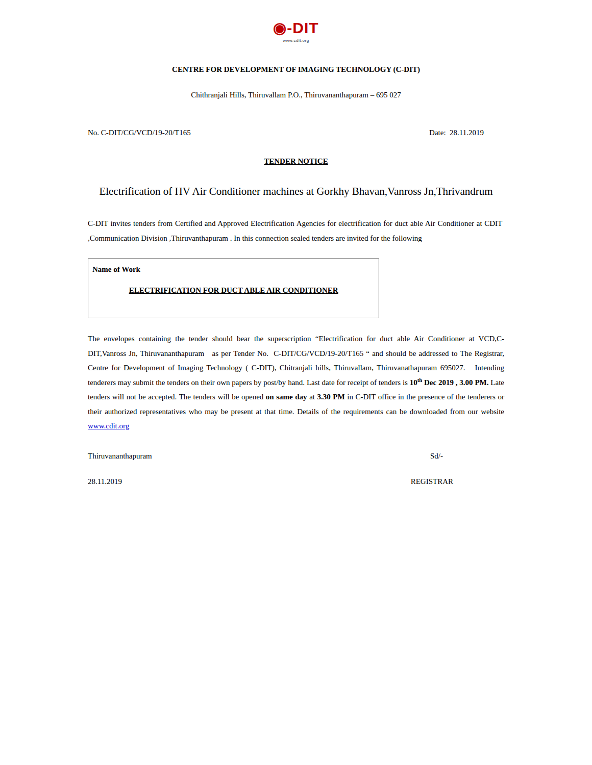◉-DIT
www.cdit.org
CENTRE FOR DEVELOPMENT OF IMAGING TECHNOLOGY (C-DIT)
Chithranjali Hills, Thiruvallam P.O., Thiruvananthapuram – 695 027
No. C-DIT/CG/VCD/19-20/T165 Date: 28.11.2019
TENDER NOTICE
Electrification of HV Air Conditioner machines at Gorkhy Bhavan,Vanross Jn,Thrivandrum
C-DIT invites tenders from Certified and Approved Electrification Agencies for electrification for duct able Air Conditioner at CDIT ,Communication Division ,Thiruvanthapuram . In this connection sealed tenders are invited for the following
| Name of Work |
| ELECTRIFICATION FOR DUCT ABLE AIR CONDITIONER |
The envelopes containing the tender should bear the superscription “Electrification for duct able Air Conditioner at VCD,C-DIT,Vanross Jn, Thiruvananthapuram as per Tender No. C-DIT/CG/VCD/19-20/T165 “ and should be addressed to The Registrar, Centre for Development of Imaging Technology ( C-DIT), Chitranjali hills, Thiruvallam, Thiruvanathapuram 695027. Intending tenderers may submit the tenders on their own papers by post/by hand. Last date for receipt of tenders is 10th Dec 2019 , 3.00 PM. Late tenders will not be accepted. The tenders will be opened on same day at 3.30 PM in C-DIT office in the presence of the tenderers or their authorized representatives who may be present at that time. Details of the requirements can be downloaded from our website www.cdit.org
Thiruvananthapuram Sd/-
28.11.2019 REGISTRAR